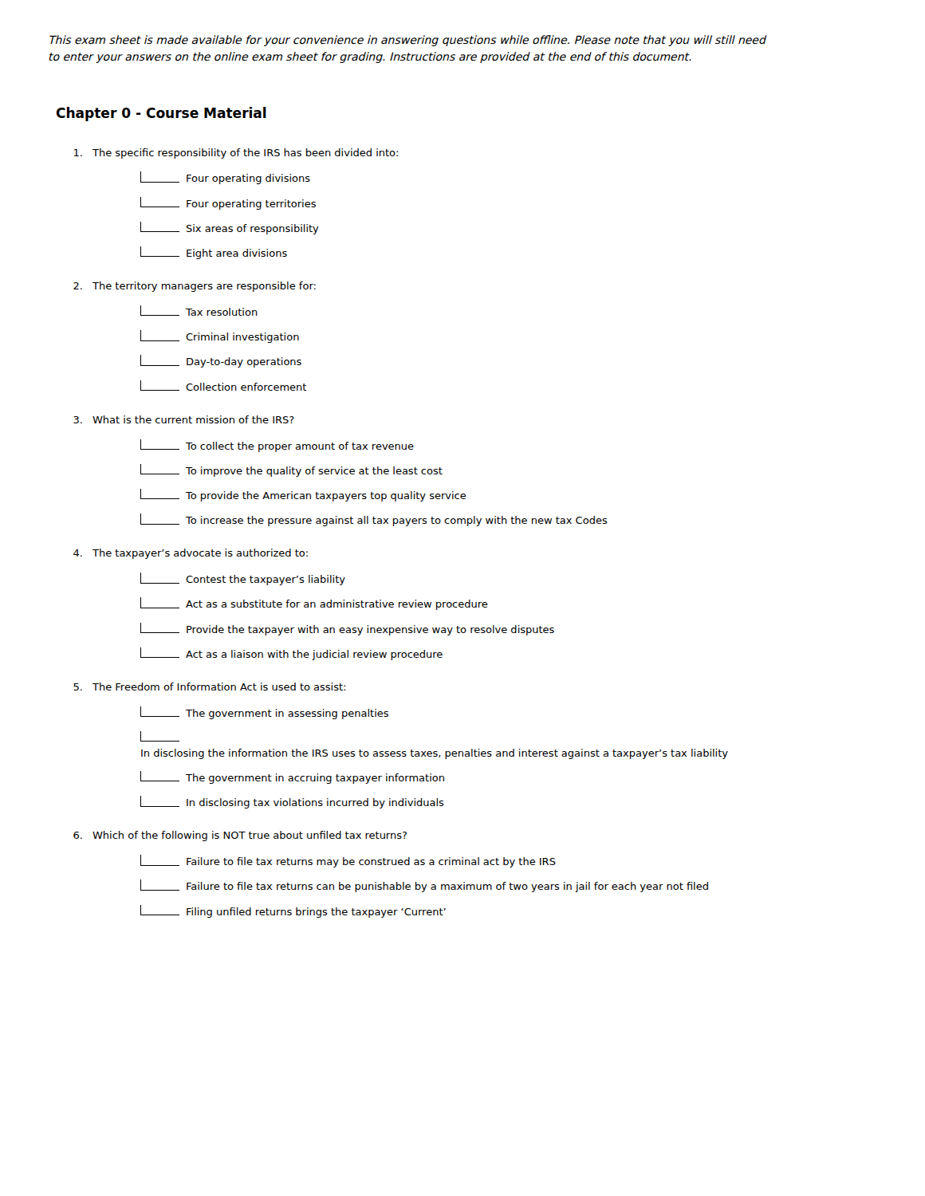This exam sheet is made available for your convenience in answering questions while offline. Please note that you will still need to enter your answers on the online exam sheet for grading. Instructions are provided at the end of this document.
Chapter 0 - Course Material
The specific responsibility of the IRS has been divided into:
Four operating divisions
Four operating territories
Six areas of responsibility
Eight area divisions
The territory managers are responsible for:
Tax resolution
Criminal investigation
Day-to-day operations
Collection enforcement
What is the current mission of the IRS?
To collect the proper amount of tax revenue
To improve the quality of service at the least cost
To provide the American taxpayers top quality service
To increase the pressure against all tax payers to comply with the new tax Codes
The taxpayer’s advocate is authorized to:
Contest the taxpayer’s liability
Act as a substitute for an administrative review procedure
Provide the taxpayer with an easy inexpensive way to resolve disputes
Act as a liaison with the judicial review procedure
The Freedom of Information Act is used to assist:
The government in assessing penalties
In disclosing the information the IRS uses to assess taxes, penalties and interest against a taxpayer’s tax liability
The government in accruing taxpayer information
In disclosing tax violations incurred by individuals
Which of the following is NOT true about unfiled tax returns?
Failure to file tax returns may be construed as a criminal act by the IRS
Failure to file tax returns can be punishable by a maximum of two years in jail for each year not filed
Filing unfiled returns brings the taxpayer ‘Current’